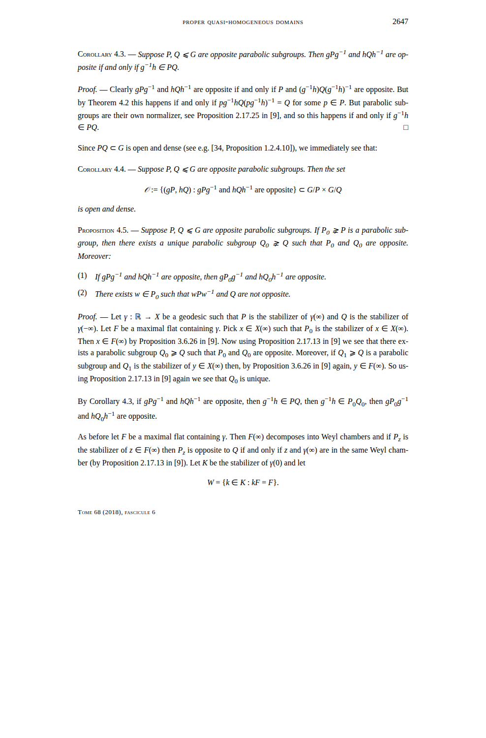proper quasi-homogeneous domains 2647
Corollary 4.3. — Suppose P, Q ⩽ G are opposite parabolic subgroups. Then gPg−1 and hQh−1 are opposite if and only if g−1h ∈ PQ.
Proof. — Clearly gPg−1 and hQh−1 are opposite if and only if P and (g−1h)Q(g−1h)−1 are opposite. But by Theorem 4.2 this happens if and only if pg−1hQ(pg−1h)−1 = Q for some p ∈ P. But parabolic subgroups are their own normalizer, see Proposition 2.17.25 in [9], and so this happens if and only if g−1h ∈ PQ. □
Since PQ ⊂ G is open and dense (see e.g. [34, Proposition 1.2.4.10]), we immediately see that:
Corollary 4.4. — Suppose P, Q ⩽ G are opposite parabolic subgroups. Then the set
𝒪 := {(gP, hQ) : gPg−1 and hQh−1 are opposite} ⊂ G/P × G/Q
is open and dense.
Proposition 4.5. — Suppose P, Q ⩽ G are opposite parabolic subgroups. If P0 ⪈ P is a parabolic subgroup, then there exists a unique parabolic subgroup Q0 ⪈ Q such that P0 and Q0 are opposite. Moreover:
(1) If gPg−1 and hQh−1 are opposite, then gP0g−1 and hQ0h−1 are opposite.
(2) There exists w ∈ P0 such that wPw−1 and Q are not opposite.
Proof. — Let γ : ℝ → X be a geodesic such that P is the stabilizer of γ(∞) and Q is the stabilizer of γ(−∞). Let F be a maximal flat containing γ. Pick x ∈ X(∞) such that P0 is the stabilizer of x ∈ X(∞). Then x ∈ F(∞) by Proposition 3.6.26 in [9]. Now using Proposition 2.17.13 in [9] we see that there exists a parabolic subgroup Q0 ⩾ Q such that P0 and Q0 are opposite. Moreover, if Q1 ⩾ Q is a parabolic subgroup and Q1 is the stabilizer of y ∈ X(∞) then, by Proposition 3.6.26 in [9] again, y ∈ F(∞). So using Proposition 2.17.13 in [9] again we see that Q0 is unique.
By Corollary 4.3, if gPg−1 and hQh−1 are opposite, then g−1h ∈ PQ, then g−1h ∈ P0Q0, then gP0g−1 and hQ0h−1 are opposite.
As before let F be a maximal flat containing γ. Then F(∞) decomposes into Weyl chambers and if Pz is the stabilizer of z ∈ F(∞) then Pz is opposite to Q if and only if z and γ(∞) are in the same Weyl chamber (by Proposition 2.17.13 in [9]). Let K be the stabilizer of γ(0) and let
W = {k ∈ K : kF = F}.
Tome 68 (2018), fascicule 6